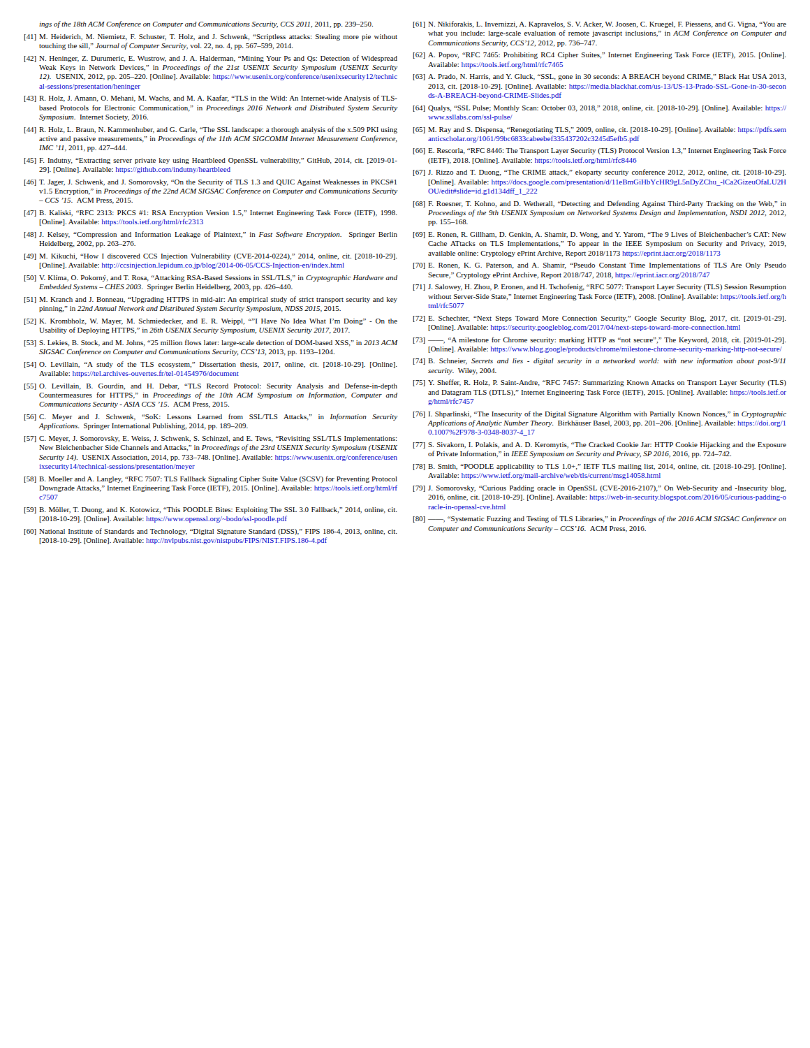ings of the 18th ACM Conference on Computer and Communications Security, CCS 2011, 2011, pp. 239–250.
[41] M. Heiderich, M. Niemietz, F. Schuster, T. Holz, and J. Schwenk, “Scriptless attacks: Stealing more pie without touching the sill,” Journal of Computer Security, vol. 22, no. 4, pp. 567–599, 2014.
[42] N. Heninger, Z. Durumeric, E. Wustrow, and J. A. Halderman, “Mining Your Ps and Qs: Detection of Widespread Weak Keys in Network Devices,” in Proceedings of the 21st USENIX Security Symposium (USENIX Security 12). USENIX, 2012, pp. 205–220. [Online]. Available: https://www.usenix.org/conference/usenixsecurity12/technical-sessions/presentation/heninger
[43] R. Holz, J. Amann, O. Mehani, M. Wachs, and M. A. Kaafar, “TLS in the Wild: An Internet-wide Analysis of TLS-based Protocols for Electronic Communication,” in Proceedings 2016 Network and Distributed System Security Symposium. Internet Society, 2016.
[44] R. Holz, L. Braun, N. Kammenhuber, and G. Carle, “The SSL landscape: a thorough analysis of the x.509 PKI using active and passive measurements,” in Proceedings of the 11th ACM SIGCOMM Internet Measurement Conference, IMC ’11, 2011, pp. 427–444.
[45] F. Indutny, “Extracting server private key using Heartbleed OpenSSL vulnerability,” GitHub, 2014, cit. [2019-01-29]. [Online]. Available: https://github.com/indutny/heartbleed
[46] T. Jager, J. Schwenk, and J. Somorovsky, “On the Security of TLS 1.3 and QUIC Against Weaknesses in PKCS#1 v1.5 Encryption,” in Proceedings of the 22nd ACM SIGSAC Conference on Computer and Communications Security – CCS ’15. ACM Press, 2015.
[47] B. Kaliski, “RFC 2313: PKCS #1: RSA Encryption Version 1.5,” Internet Engineering Task Force (IETF), 1998. [Online]. Available: https://tools.ietf.org/html/rfc2313
[48] J. Kelsey, “Compression and Information Leakage of Plaintext,” in Fast Software Encryption. Springer Berlin Heidelberg, 2002, pp. 263–276.
[49] M. Kikuchi, “How I discovered CCS Injection Vulnerability (CVE-2014-0224),” 2014, online, cit. [2018-10-29]. [Online]. Available: http://ccsinjection.lepidum.co.jp/blog/2014-06-05/CCS-Injection-en/index.html
[50] V. Klíma, O. Pokorný, and T. Rosa, “Attacking RSA-Based Sessions in SSL/TLS,” in Cryptographic Hardware and Embedded Systems – CHES 2003. Springer Berlin Heidelberg, 2003, pp. 426–440.
[51] M. Kranch and J. Bonneau, “Upgrading HTTPS in mid-air: An empirical study of strict transport security and key pinning,” in 22nd Annual Network and Distributed System Security Symposium, NDSS 2015, 2015.
[52] K. Krombholz, W. Mayer, M. Schmiedecker, and E. R. Weippl, “”I Have No Idea What I’m Doing” - On the Usability of Deploying HTTPS,” in 26th USENIX Security Symposium, USENIX Security 2017, 2017.
[53] S. Lekies, B. Stock, and M. Johns, “25 million flows later: large-scale detection of DOM-based XSS,” in 2013 ACM SIGSAC Conference on Computer and Communications Security, CCS’13, 2013, pp. 1193–1204.
[54] O. Levillain, “A study of the TLS ecosystem,” Dissertation thesis, 2017, online, cit. [2018-10-29]. [Online]. Available: https://tel.archives-ouvertes.fr/tel-01454976/document
[55] O. Levillain, B. Gourdin, and H. Debar, “TLS Record Protocol: Security Analysis and Defense-in-depth Countermeasures for HTTPS,” in Proceedings of the 10th ACM Symposium on Information, Computer and Communications Security - ASIA CCS ’15. ACM Press, 2015.
[56] C. Meyer and J. Schwenk, “SoK: Lessons Learned from SSL/TLS Attacks,” in Information Security Applications. Springer International Publishing, 2014, pp. 189–209.
[57] C. Meyer, J. Somorovsky, E. Weiss, J. Schwenk, S. Schinzel, and E. Tews, “Revisiting SSL/TLS Implementations: New Bleichenbacher Side Channels and Attacks,” in Proceedings of the 23rd USENIX Security Symposium (USENIX Security 14). USENIX Association, 2014, pp. 733–748. [Online]. Available: https://www.usenix.org/conference/usenixsecurity14/technical-sessions/presentation/meyer
[58] B. Moeller and A. Langley, “RFC 7507: TLS Fallback Signaling Cipher Suite Value (SCSV) for Preventing Protocol Downgrade Attacks,” Internet Engineering Task Force (IETF), 2015. [Online]. Available: https://tools.ietf.org/html/rfc7507
[59] B. Möller, T. Duong, and K. Kotowicz, “This POODLE Bites: Exploiting The SSL 3.0 Fallback,” 2014, online, cit. [2018-10-29]. [Online]. Available: https://www.openssl.org/~bodo/ssl-poodle.pdf
[60] National Institute of Standards and Technology, “Digital Signature Standard (DSS),” FIPS 186-4, 2013, online, cit. [2018-10-29]. [Online]. Available: http://nvlpubs.nist.gov/nistpubs/FIPS/NIST.FIPS.186-4.pdf
[61] N. Nikiforakis, L. Invernizzi, A. Kapravelos, S. V. Acker, W. Joosen, C. Kruegel, F. Piessens, and G. Vigna, “You are what you include: large-scale evaluation of remote javascript inclusions,” in ACM Conference on Computer and Communications Security, CCS’12, 2012, pp. 736–747.
[62] A. Popov, “RFC 7465: Prohibiting RC4 Cipher Suites,” Internet Engineering Task Force (IETF), 2015. [Online]. Available: https://tools.ietf.org/html/rfc7465
[63] A. Prado, N. Harris, and Y. Gluck, “SSL, gone in 30 seconds: A BREACH beyond CRIME,” Black Hat USA 2013, 2013, cit. [2018-10-29]. [Online]. Available: https://media.blackhat.com/us-13/US-13-Prado-SSL-Gone-in-30-seconds-A-BREACH-beyond-CRIME-Slides.pdf
[64] Qualys, “SSL Pulse; Monthly Scan: October 03, 2018,” 2018, online, cit. [2018-10-29]. [Online]. Available: https://www.ssllabs.com/ssl-pulse/
[65] M. Ray and S. Dispensa, “Renegotiating TLS,” 2009, online, cit. [2018-10-29]. [Online]. Available: https://pdfs.semanticscholar.org/1061/99bc6833cabeebef335437202c3245d5efb5.pdf
[66] E. Rescorla, “RFC 8446: The Transport Layer Security (TLS) Protocol Version 1.3,” Internet Engineering Task Force (IETF), 2018. [Online]. Available: https://tools.ietf.org/html/rfc8446
[67] J. Rizzo and T. Duong, “The CRIME attack,” ekoparty security conference 2012, 2012, online, cit. [2018-10-29]. [Online]. Available: https://docs.google.com/presentation/d/11eBmGiHbYcHR9gL5nDyZChu_-lCa2GizeuOfaLU2HOU/edit#slide=id.g1d134dff_1_222
[68] F. Roesner, T. Kohno, and D. Wetherall, “Detecting and Defending Against Third-Party Tracking on the Web,” in Proceedings of the 9th USENIX Symposium on Networked Systems Design and Implementation, NSDI 2012, 2012, pp. 155–168.
[69] E. Ronen, R. Gillham, D. Genkin, A. Shamir, D. Wong, and Y. Yarom, “The 9 Lives of Bleichenbacher’s CAT: New Cache ATtacks on TLS Implementations,” To appear in the IEEE Symposium on Security and Privacy, 2019, available online: Cryptology ePrint Archive, Report 2018/1173 https://eprint.iacr.org/2018/1173
[70] E. Ronen, K. G. Paterson, and A. Shamir, “Pseudo Constant Time Implementations of TLS Are Only Pseudo Secure,” Cryptology ePrint Archive, Report 2018/747, 2018, https://eprint.iacr.org/2018/747
[71] J. Salowey, H. Zhou, P. Eronen, and H. Tschofenig, “RFC 5077: Transport Layer Security (TLS) Session Resumption without Server-Side State,” Internet Engineering Task Force (IETF), 2008. [Online]. Available: https://tools.ietf.org/html/rfc5077
[72] E. Schechter, “Next Steps Toward More Connection Security,” Google Security Blog, 2017, cit. [2019-01-29]. [Online]. Available: https://security.googleblog.com/2017/04/next-steps-toward-more-connection.html
[73]——, “A milestone for Chrome security: marking HTTP as “not secure”,” The Keyword, 2018, cit. [2019-01-29]. [Online]. Available: https://www.blog.google/products/chrome/milestone-chrome-security-marking-http-not-secure/
[74] B. Schneier, Secrets and lies - digital security in a networked world: with new information about post-9/11 security. Wiley, 2004.
[75] Y. Sheffer, R. Holz, P. Saint-Andre, “RFC 7457: Summarizing Known Attacks on Transport Layer Security (TLS) and Datagram TLS (DTLS),” Internet Engineering Task Force (IETF), 2015. [Online]. Available: https://tools.ietf.org/html/rfc7457
[76] I. Shparlinski, “The Insecurity of the Digital Signature Algorithm with Partially Known Nonces,” in Cryptographic Applications of Analytic Number Theory. Birkhäuser Basel, 2003, pp. 201–206. [Online]. Available: https://doi.org/10.1007%2F978-3-0348-8037-4_17
[77] S. Sivakorn, I. Polakis, and A. D. Keromytis, “The Cracked Cookie Jar: HTTP Cookie Hijacking and the Exposure of Private Information,” in IEEE Symposium on Security and Privacy, SP 2016, 2016, pp. 724–742.
[78] B. Smith, “POODLE applicability to TLS 1.0+,” IETF TLS mailing list, 2014, online, cit. [2018-10-29]. [Online]. Available: https://www.ietf.org/mail-archive/web/tls/current/msg14058.html
[79] J. Somorovsky, “Curious Padding oracle in OpenSSL (CVE-2016-2107),” On Web-Security and -Insecurity blog, 2016, online, cit. [2018-10-29]. [Online]. Available: https://web-in-security.blogspot.com/2016/05/curious-padding-oracle-in-openssl-cve.html
[80]——, “Systematic Fuzzing and Testing of TLS Libraries,” in Proceedings of the 2016 ACM SIGSAC Conference on Computer and Communications Security – CCS’16. ACM Press, 2016.